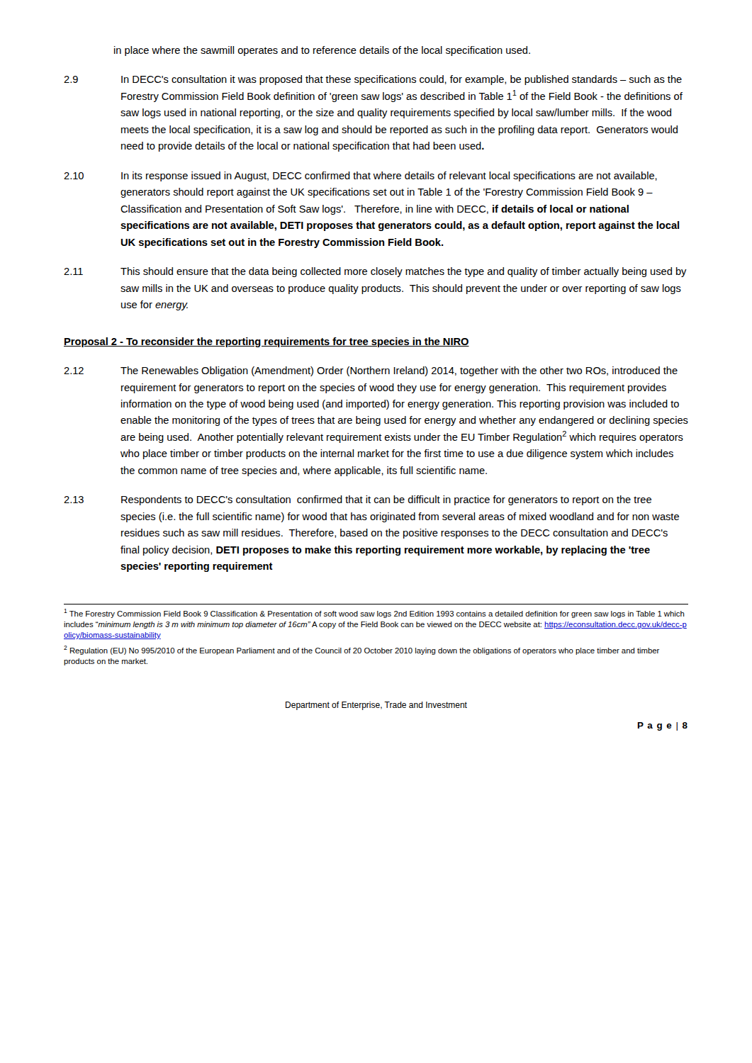in place where the sawmill operates and to reference details of the local specification used.
2.9
In DECC's consultation it was proposed that these specifications could, for example, be published standards – such as the Forestry Commission Field Book definition of 'green saw logs' as described in Table 11 of the Field Book - the definitions of saw logs used in national reporting, or the size and quality requirements specified by local saw/lumber mills. If the wood meets the local specification, it is a saw log and should be reported as such in the profiling data report. Generators would need to provide details of the local or national specification that had been used.
2.10
In its response issued in August, DECC confirmed that where details of relevant local specifications are not available, generators should report against the UK specifications set out in Table 1 of the 'Forestry Commission Field Book 9 – Classification and Presentation of Soft Saw logs'. Therefore, in line with DECC, if details of local or national specifications are not available, DETI proposes that generators could, as a default option, report against the local UK specifications set out in the Forestry Commission Field Book.
2.11
This should ensure that the data being collected more closely matches the type and quality of timber actually being used by saw mills in the UK and overseas to produce quality products. This should prevent the under or over reporting of saw logs use for energy.
Proposal 2 - To reconsider the reporting requirements for tree species in the NIRO
2.12
The Renewables Obligation (Amendment) Order (Northern Ireland) 2014, together with the other two ROs, introduced the requirement for generators to report on the species of wood they use for energy generation. This requirement provides information on the type of wood being used (and imported) for energy generation. This reporting provision was included to enable the monitoring of the types of trees that are being used for energy and whether any endangered or declining species are being used. Another potentially relevant requirement exists under the EU Timber Regulation2 which requires operators who place timber or timber products on the internal market for the first time to use a due diligence system which includes the common name of tree species and, where applicable, its full scientific name.
2.13
Respondents to DECC's consultation confirmed that it can be difficult in practice for generators to report on the tree species (i.e. the full scientific name) for wood that has originated from several areas of mixed woodland and for non waste residues such as saw mill residues. Therefore, based on the positive responses to the DECC consultation and DECC's final policy decision, DETI proposes to make this reporting requirement more workable, by replacing the 'tree species' reporting requirement
1 The Forestry Commission Field Book 9 Classification & Presentation of soft wood saw logs 2nd Edition 1993 contains a detailed definition for green saw logs in Table 1 which includes “minimum length is 3 m with minimum top diameter of 16cm” A copy of the Field Book can be viewed on the DECC website at: https://econsultation.decc.gov.uk/decc-policy/biomass-sustainability
2 Regulation (EU) No 995/2010 of the European Parliament and of the Council of 20 October 2010 laying down the obligations of operators who place timber and timber products on the market.
Department of Enterprise, Trade and Investment
P a g e | 8